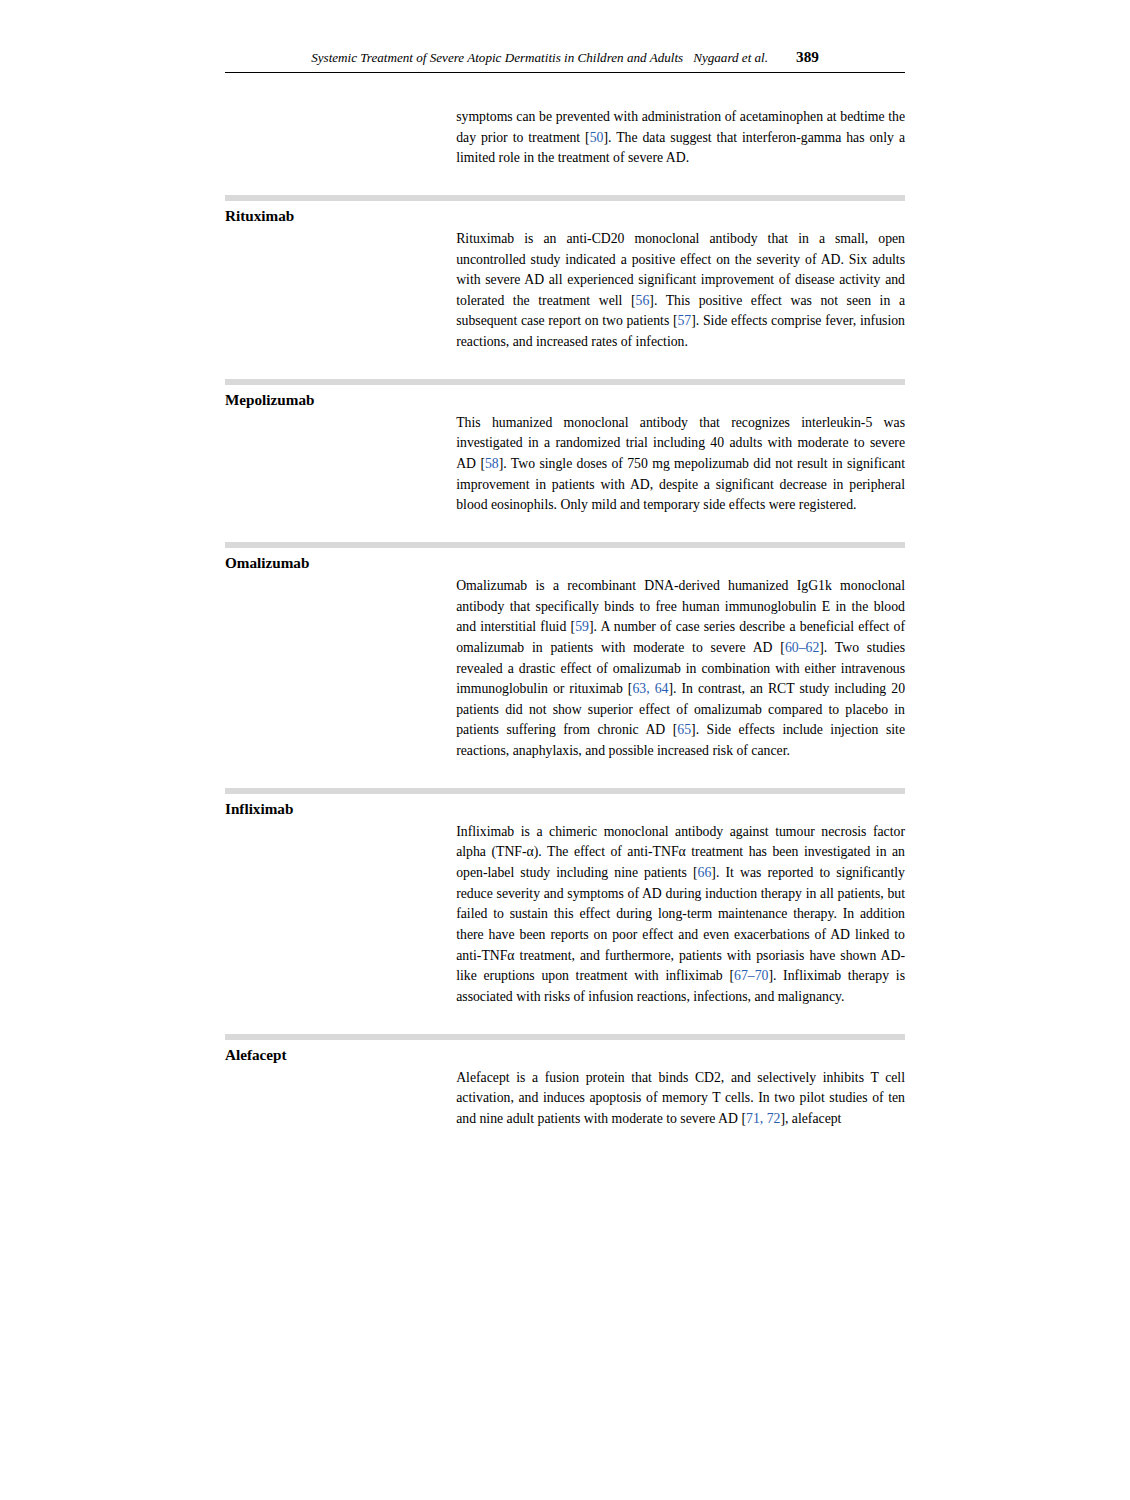Systemic Treatment of Severe Atopic Dermatitis in Children and Adults Nygaard et al. 389
symptoms can be prevented with administration of acetaminophen at bedtime the day prior to treatment [50]. The data suggest that interferon-gamma has only a limited role in the treatment of severe AD.
Rituximab
Rituximab is an anti-CD20 monoclonal antibody that in a small, open uncontrolled study indicated a positive effect on the severity of AD. Six adults with severe AD all experienced significant improvement of disease activity and tolerated the treatment well [56]. This positive effect was not seen in a subsequent case report on two patients [57]. Side effects comprise fever, infusion reactions, and increased rates of infection.
Mepolizumab
This humanized monoclonal antibody that recognizes interleukin-5 was investigated in a randomized trial including 40 adults with moderate to severe AD [58]. Two single doses of 750 mg mepolizumab did not result in significant improvement in patients with AD, despite a significant decrease in peripheral blood eosinophils. Only mild and temporary side effects were registered.
Omalizumab
Omalizumab is a recombinant DNA-derived humanized IgG1k monoclonal antibody that specifically binds to free human immunoglobulin E in the blood and interstitial fluid [59]. A number of case series describe a beneficial effect of omalizumab in patients with moderate to severe AD [60–62]. Two studies revealed a drastic effect of omalizumab in combination with either intravenous immunoglobulin or rituximab [63, 64]. In contrast, an RCT study including 20 patients did not show superior effect of omalizumab compared to placebo in patients suffering from chronic AD [65]. Side effects include injection site reactions, anaphylaxis, and possible increased risk of cancer.
Infliximab
Infliximab is a chimeric monoclonal antibody against tumour necrosis factor alpha (TNF-α). The effect of anti-TNFα treatment has been investigated in an open-label study including nine patients [66]. It was reported to significantly reduce severity and symptoms of AD during induction therapy in all patients, but failed to sustain this effect during long-term maintenance therapy. In addition there have been reports on poor effect and even exacerbations of AD linked to anti-TNFα treatment, and furthermore, patients with psoriasis have shown AD-like eruptions upon treatment with infliximab [67–70]. Infliximab therapy is associated with risks of infusion reactions, infections, and malignancy.
Alefacept
Alefacept is a fusion protein that binds CD2, and selectively inhibits T cell activation, and induces apoptosis of memory T cells. In two pilot studies of ten and nine adult patients with moderate to severe AD [71, 72], alefacept